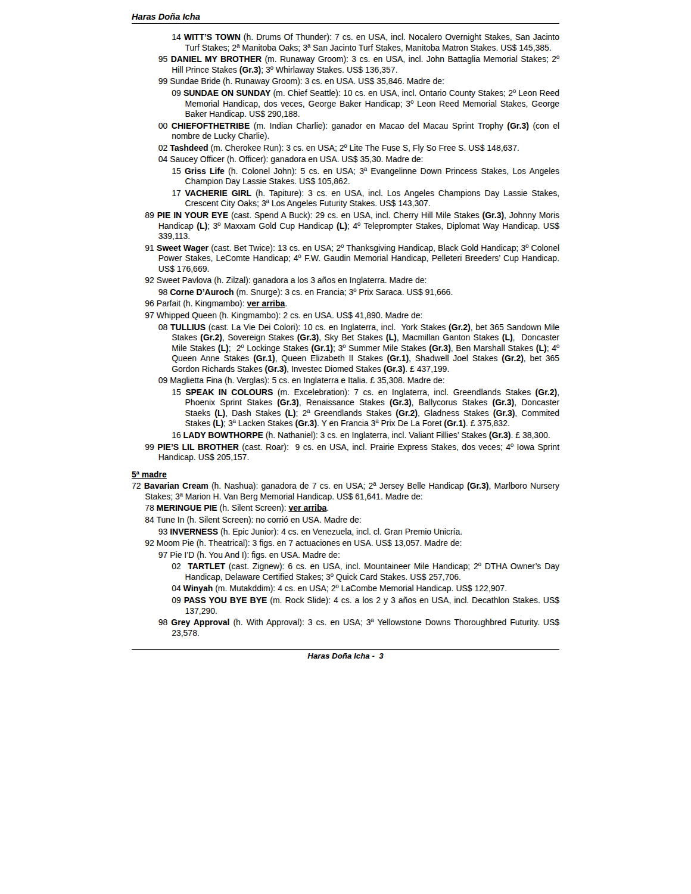Haras Doña Icha
14 WITT’S TOWN (h. Drums Of Thunder): 7 cs. en USA, incl. Nocalero Overnight Stakes, San Jacinto Turf Stakes; 2ª Manitoba Oaks; 3ª San Jacinto Turf Stakes, Manitoba Matron Stakes. US$ 145,385.
95 DANIEL MY BROTHER (m. Runaway Groom): 3 cs. en USA, incl. John Battaglia Memorial Stakes; 2º Hill Prince Stakes (Gr.3); 3º Whirlaway Stakes. US$ 136,357.
99 Sundae Bride (h. Runaway Groom): 3 cs. en USA. US$ 35,846. Madre de:
09 SUNDAE ON SUNDAY (m. Chief Seattle): 10 cs. en USA, incl. Ontario County Stakes; 2º Leon Reed Memorial Handicap, dos veces, George Baker Handicap; 3º Leon Reed Memorial Stakes, George Baker Handicap. US$ 290,188.
00 CHIEFOFTHETRIBE (m. Indian Charlie): ganador en Macao del Macau Sprint Trophy (Gr.3) (con el nombre de Lucky Charlie).
02 Tashdeed (m. Cherokee Run): 3 cs. en USA; 2º Lite The Fuse S, Fly So Free S. US$ 148,637.
04 Saucey Officer (h. Officer): ganadora en USA. US$ 35,30. Madre de:
15 Griss Life (h. Colonel John): 5 cs. en USA; 3ª Evangelinne Down Princess Stakes, Los Angeles Champion Day Lassie Stakes. US$ 105,862.
17 VACHERIE GIRL (h. Tapiture): 3 cs. en USA, incl. Los Angeles Champions Day Lassie Stakes, Crescent City Oaks; 3ª Los Angeles Futurity Stakes. US$ 143,307.
89 PIE IN YOUR EYE (cast. Spend A Buck): 29 cs. en USA, incl. Cherry Hill Mile Stakes (Gr.3), Johnny Moris Handicap (L); 3º Maxxam Gold Cup Handicap (L); 4º Teleprompter Stakes, Diplomat Way Handicap. US$ 339,113.
91 Sweet Wager (cast. Bet Twice): 13 cs. en USA; 2º Thanksgiving Handicap, Black Gold Handicap; 3º Colonel Power Stakes, LeComte Handicap; 4º F.W. Gaudin Memorial Handicap, Pelleteri Breeders’ Cup Handicap. US$ 176,669.
92 Sweet Pavlova (h. Zilzal): ganadora a los 3 años en Inglaterra. Madre de:
98 Corne D’Auroch (m. Snurge): 3 cs. en Francia; 3º Prix Saraca. US$ 91,666.
96 Parfait (h. Kingmambo): ver arriba.
97 Whipped Queen (h. Kingmambo): 2 cs. en USA. US$ 41,890. Madre de:
08 TULLIUS (cast. La Vie Dei Colori): 10 cs. en Inglaterra, incl. York Stakes (Gr.2), bet 365 Sandown Mile Stakes (Gr.2), Sovereign Stakes (Gr.3), Sky Bet Stakes (L), Macmillan Ganton Stakes (L), Doncaster Mile Stakes (L); 2º Lockinge Stakes (Gr.1); 3º Summer Mile Stakes (Gr.3), Ben Marshall Stakes (L); 4º Queen Anne Stakes (Gr.1), Queen Elizabeth II Stakes (Gr.1), Shadwell Joel Stakes (Gr.2), bet 365 Gordon Richards Stakes (Gr.3), Investec Diomed Stakes (Gr.3). £ 437,199.
09 Maglietta Fina (h. Verglas): 5 cs. en Inglaterra e Italia. £ 35,308. Madre de:
15 SPEAK IN COLOURS (m. Excelebration): 7 cs. en Inglaterra, incl. Greendlands Stakes (Gr.2), Phoenix Sprint Stakes (Gr.3), Renaissance Stakes (Gr.3), Ballycorus Stakes (Gr.3), Doncaster Staeks (L), Dash Stakes (L); 2ª Greendlands Stakes (Gr.2), Gladness Stakes (Gr.3), Commited Stakes (L); 3ª Lacken Stakes (Gr.3). Y en Francia 3ª Prix De La Foret (Gr.1). £ 375,832.
16 LADY BOWTHORPE (h. Nathaniel): 3 cs. en Inglaterra, incl. Valiant Fillies’ Stakes (Gr.3). £ 38,300.
99 PIE’S LIL BROTHER (cast. Roar): 9 cs. en USA, incl. Prairie Express Stakes, dos veces; 4º Iowa Sprint Handicap. US$ 205,157.
5ª madre
72 Bavarian Cream (h. Nashua): ganadora de 7 cs. en USA; 2ª Jersey Belle Handicap (Gr.3), Marlboro Nursery Stakes; 3ª Marion H. Van Berg Memorial Handicap. US$ 61,641. Madre de:
78 MERINGUE PIE (h. Silent Screen): ver arriba.
84 Tune In (h. Silent Screen): no corrió en USA. Madre de:
93 INVERNESS (h. Epic Junior): 4 cs. en Venezuela, incl. cl. Gran Premio Unicría.
92 Moom Pie (h. Theatrical): 3 figs. en 7 actuaciones en USA. US$ 13,057. Madre de:
97 Pie I’D (h. You And I): figs. en USA. Madre de:
02 TARTLET (cast. Zignew): 6 cs. en USA, incl. Mountaineer Mile Handicap; 2º DTHA Owner’s Day Handicap, Delaware Certified Stakes; 3º Quick Card Stakes. US$ 257,706.
04 Winyah (m. Mutakddim): 4 cs. en USA; 2º LaCombe Memorial Handicap. US$ 122,907.
09 PASS YOU BYE BYE (m. Rock Slide): 4 cs. a los 2 y 3 años en USA, incl. Decathlon Stakes. US$ 137,290.
98 Grey Approval (h. With Approval): 3 cs. en USA; 3ª Yellowstone Downs Thoroughbred Futurity. US$ 23,578.
Haras Doña Icha - 3